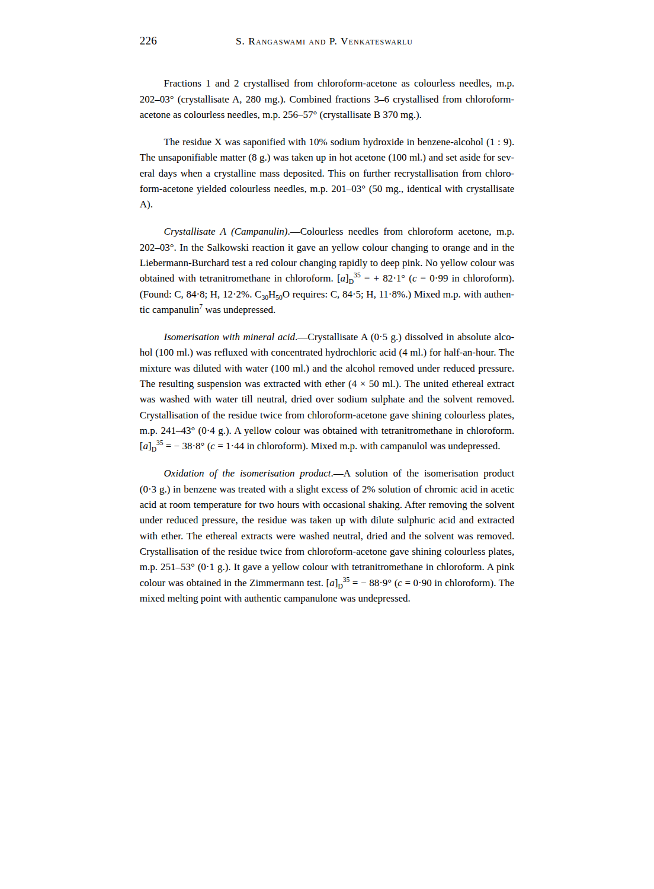226 S. Rangaswami and P. Venkateswarlu
Fractions 1 and 2 crystallised from chloroform-acetone as colourless needles, m.p. 202–03° (crystallisate A, 280 mg.). Combined fractions 3–6 crystallised from chloroform-acetone as colourless needles, m.p. 256–57° (crystallisate B 370 mg.).
The residue X was saponified with 10% sodium hydroxide in benzene-alcohol (1 : 9). The unsaponifiable matter (8 g.) was taken up in hot acetone (100 ml.) and set aside for several days when a crystalline mass deposited. This on further recrystallisation from chloroform-acetone yielded colourless needles, m.p. 201–03° (50 mg., identical with crystallisate A).
Crystallisate A (Campanulin).—Colourless needles from chloroform acetone, m.p. 202–03°. In the Salkowski reaction it gave an yellow colour changing to orange and in the Liebermann-Burchard test a red colour changing rapidly to deep pink. No yellow colour was obtained with tetranitromethane in chloroform. [a]D35 = + 82·1° (c = 0·99 in chloroform). (Found: C, 84·8; H, 12·2%. C30H50O requires: C, 84·5; H, 11·8%.) Mixed m.p. with authentic campanulin7 was undepressed.
Isomerisation with mineral acid.—Crystallisate A (0·5 g.) dissolved in absolute alcohol (100 ml.) was refluxed with concentrated hydrochloric acid (4 ml.) for half-an-hour. The mixture was diluted with water (100 ml.) and the alcohol removed under reduced pressure. The resulting suspension was extracted with ether (4 × 50 ml.). The united ethereal extract was washed with water till neutral, dried over sodium sulphate and the solvent removed. Crystallisation of the residue twice from chloroform-acetone gave shining colourless plates, m.p. 241–43° (0·4 g.). A yellow colour was obtained with tetranitromethane in chloroform. [a]D35 = − 38·8° (c = 1·44 in chloroform). Mixed m.p. with campanulol was undepressed.
Oxidation of the isomerisation product.—A solution of the isomerisation product (0·3 g.) in benzene was treated with a slight excess of 2% solution of chromic acid in acetic acid at room temperature for two hours with occasional shaking. After removing the solvent under reduced pressure, the residue was taken up with dilute sulphuric acid and extracted with ether. The ethereal extracts were washed neutral, dried and the solvent was removed. Crystallisation of the residue twice from chloroform-acetone gave shining colourless plates, m.p. 251–53° (0·1 g.). It gave a yellow colour with tetranitromethane in chloroform. A pink colour was obtained in the Zimmermann test. [a]D35 = − 88·9° (c = 0·90 in chloroform). The mixed melting point with authentic campanulone was undepressed.